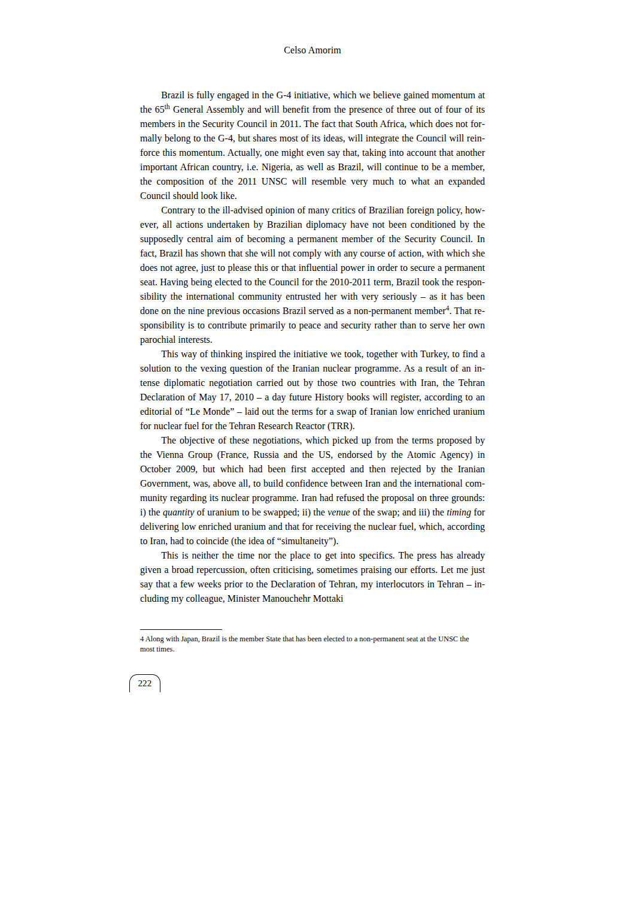Celso Amorim
Brazil is fully engaged in the G-4 initiative, which we believe gained momentum at the 65th General Assembly and will benefit from the presence of three out of four of its members in the Security Council in 2011. The fact that South Africa, which does not formally belong to the G-4, but shares most of its ideas, will integrate the Council will reinforce this momentum. Actually, one might even say that, taking into account that another important African country, i.e. Nigeria, as well as Brazil, will continue to be a member, the composition of the 2011 UNSC will resemble very much to what an expanded Council should look like.
Contrary to the ill-advised opinion of many critics of Brazilian foreign policy, however, all actions undertaken by Brazilian diplomacy have not been conditioned by the supposedly central aim of becoming a permanent member of the Security Council. In fact, Brazil has shown that she will not comply with any course of action, with which she does not agree, just to please this or that influential power in order to secure a permanent seat. Having being elected to the Council for the 2010-2011 term, Brazil took the responsibility the international community entrusted her with very seriously – as it has been done on the nine previous occasions Brazil served as a non-permanent member4. That responsibility is to contribute primarily to peace and security rather than to serve her own parochial interests.
This way of thinking inspired the initiative we took, together with Turkey, to find a solution to the vexing question of the Iranian nuclear programme. As a result of an intense diplomatic negotiation carried out by those two countries with Iran, the Tehran Declaration of May 17, 2010 – a day future History books will register, according to an editorial of “Le Monde” – laid out the terms for a swap of Iranian low enriched uranium for nuclear fuel for the Tehran Research Reactor (TRR).
The objective of these negotiations, which picked up from the terms proposed by the Vienna Group (France, Russia and the US, endorsed by the Atomic Agency) in October 2009, but which had been first accepted and then rejected by the Iranian Government, was, above all, to build confidence between Iran and the international community regarding its nuclear programme. Iran had refused the proposal on three grounds: i) the quantity of uranium to be swapped; ii) the venue of the swap; and iii) the timing for delivering low enriched uranium and that for receiving the nuclear fuel, which, according to Iran, had to coincide (the idea of “simultaneity”).
This is neither the time nor the place to get into specifics. The press has already given a broad repercussion, often criticising, sometimes praising our efforts. Let me just say that a few weeks prior to the Declaration of Tehran, my interlocutors in Tehran – including my colleague, Minister Manouchehr Mottaki
4 Along with Japan, Brazil is the member State that has been elected to a non-permanent seat at the UNSC the most times.
222